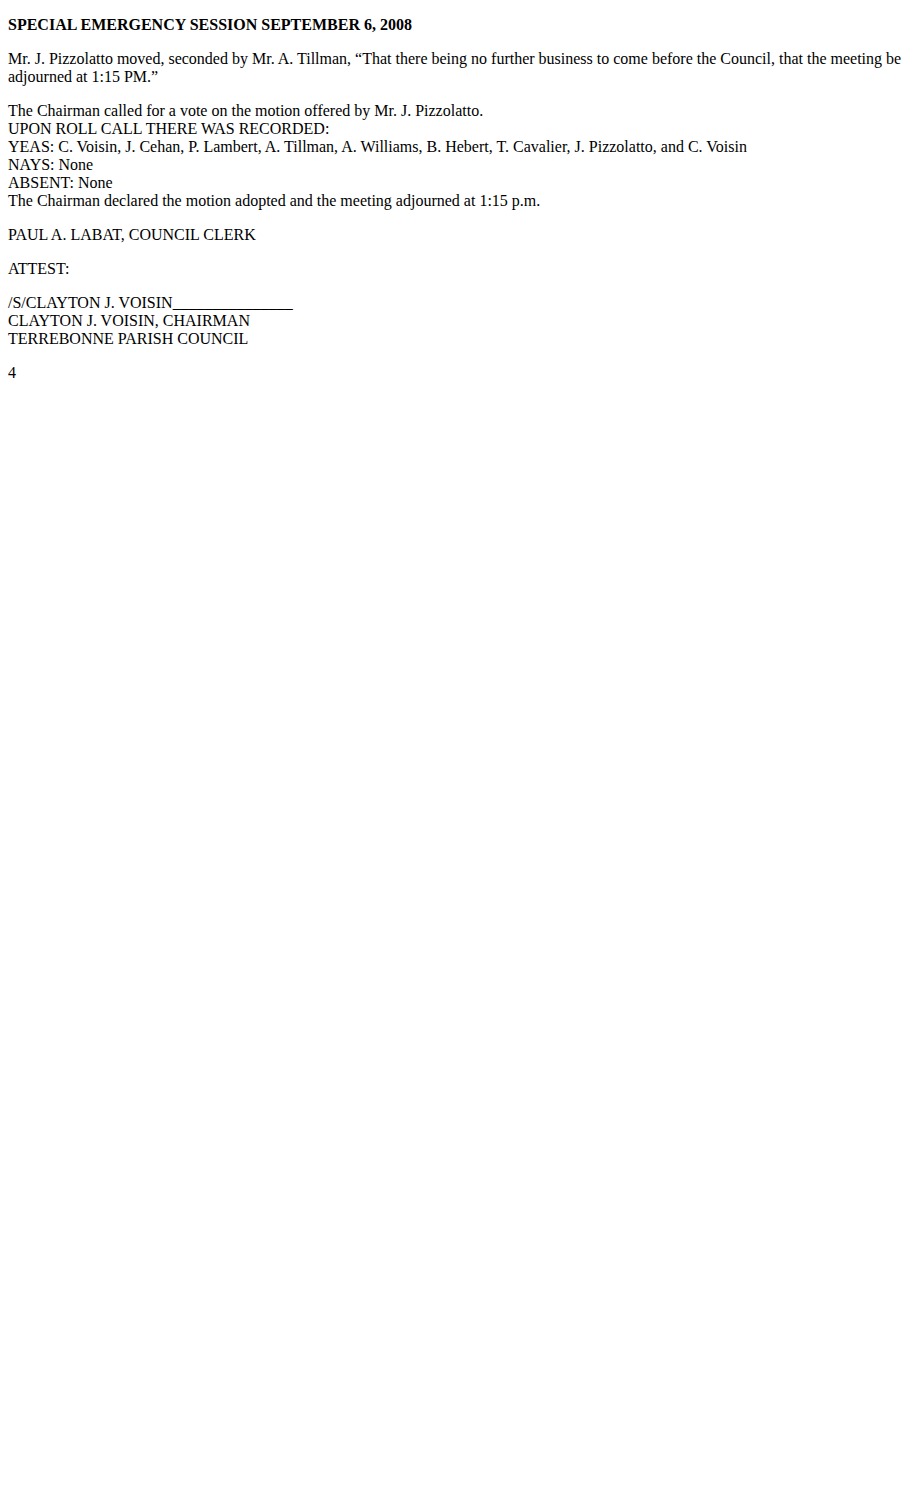SPECIAL EMERGENCY SESSION SEPTEMBER 6, 2008
Mr. J. Pizzolatto moved, seconded by Mr. A. Tillman, “That there being no further business to come before the Council, that the meeting be adjourned at 1:15 PM.”
The Chairman called for a vote on the motion offered by Mr. J. Pizzolatto.
UPON ROLL CALL THERE WAS RECORDED:
YEAS: C. Voisin, J. Cehan, P. Lambert, A. Tillman, A. Williams, B. Hebert, T. Cavalier, J. Pizzolatto, and C. Voisin
NAYS: None
ABSENT: None
The Chairman declared the motion adopted and the meeting adjourned at 1:15 p.m.
PAUL A. LABAT, COUNCIL CLERK
ATTEST:
/S/CLAYTON J. VOISIN_______________
CLAYTON J. VOISIN, CHAIRMAN
TERREBONNE PARISH COUNCIL
4